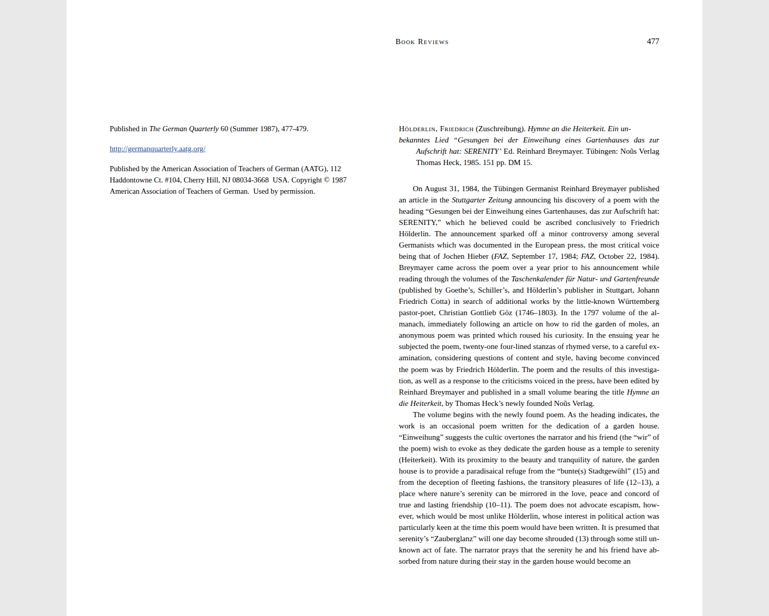Book Reviews 477
Published in The German Quarterly 60 (Summer 1987), 477-479.
http://germanquarterly.aatg.org/
Published by the American Association of Teachers of German (AATG), 112 Haddontowne Ct. #104, Cherry Hill, NJ 08034-3668 USA. Copyright © 1987 American Association of Teachers of German. Used by permission.
Hölderlin, Friedrich (Zuschreibung). Hymne an die Heiterkeit. Ein un- bekanntes Lied “Gesungen bei der Einweihung eines Gartenhauses das zur Aufschrift hat: SERENITY’ Ed. Reinhard Breymayer. Tübingen: Noũs Verlag Thomas Heck, 1985. 151 pp. DM 15.
On August 31, 1984, the Tübingen Germanist Reinhard Breymayer published an article in the Stuttgarter Zeitung announcing his discovery of a poem with the heading “Gesungen bei der Einweihung eines Gartenhauses, das zur Aufschrift hat: SERENITY,” which he believed could be ascribed conclusively to Friedrich Hölderlin. The announcement sparked off a minor controversy among several Germanists which was documented in the European press, the most critical voice being that of Jochen Hieber (FAZ, September 17, 1984; FAZ, October 22, 1984). Breymayer came across the poem over a year prior to his announcement while reading through the volumes of the Taschenkalender für Natur- und Gartenfreunde (published by Goethe’s, Schiller’s, and Hölderlin’s publisher in Stuttgart, Johann Friedrich Cotta) in search of additional works by the little-known Württemberg pastor-poet, Christian Gottlieb Göz (1746–1803). In the 1797 volume of the almanach, immediately following an article on how to rid the garden of moles, an anonymous poem was printed which roused his curiosity. In the ensuing year he subjected the poem, twenty-one four-lined stanzas of rhymed verse, to a careful examination, considering questions of content and style, having become convinced the poem was by Friedrich Hölderlin. The poem and the results of this investigation, as well as a response to the criticisms voiced in the press, have been edited by Reinhard Breymayer and published in a small volume bearing the title Hymne an die Heiterkeit, by Thomas Heck’s newly founded Noũs Verlag.
The volume begins with the newly found poem. As the heading indicates, the work is an occasional poem written for the dedication of a garden house. “Einweihung” suggests the cultic overtones the narrator and his friend (the “wir” of the poem) wish to evoke as they dedicate the garden house as a temple to serenity (Heiterkeit). With its proximity to the beauty and tranquility of nature, the garden house is to provide a paradisaical refuge from the “bunte(s) Stadtgewühl” (15) and from the deception of fleeting fashions, the transitory pleasures of life (12–13), a place where nature’s serenity can be mirrored in the love, peace and concord of true and lasting friendship (10–11). The poem does not advocate escapism, however, which would be most unlike Hölderlin, whose interest in political action was particularly keen at the time this poem would have been written. It is presumed that serenity’s “Zauberglanz” will one day become shrouded (13) through some still unknown act of fate. The narrator prays that the serenity he and his friend have absorbed from nature during their stay in the garden house would become an